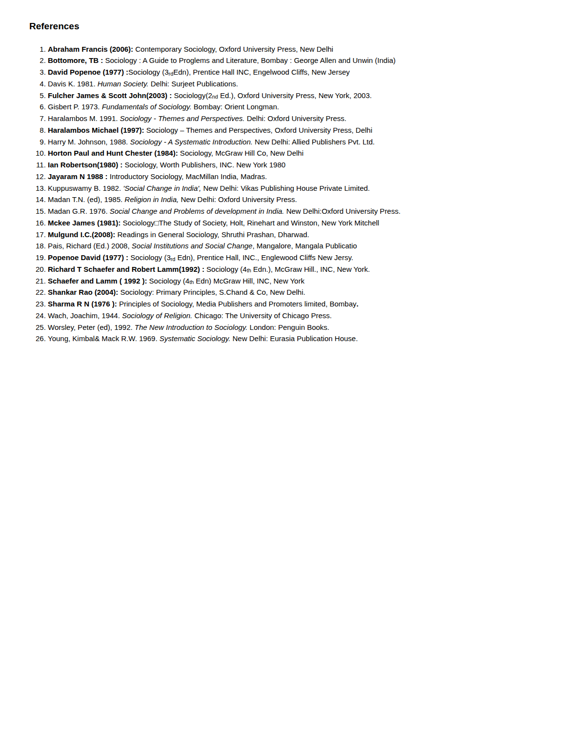References
Abraham Francis (2006): Contemporary Sociology, Oxford University Press, New Delhi
Bottomore, TB : Sociology : A Guide to Proglems and Literature, Bombay : George Allen and Unwin (India)
David Popenoe (1977) : Sociology (3rdEdn), Prentice Hall INC, Engelwood Cliffs, New Jersey
Davis K. 1981. Human Society. Delhi: Surjeet Publications.
Fulcher James & Scott John(2003) : Sociology(2nd Ed.), Oxford University Press, New York, 2003.
Gisbert P. 1973. Fundamentals of Sociology. Bombay: Orient Longman.
Haralambos M. 1991. Sociology - Themes and Perspectives. Delhi: Oxford University Press.
Haralambos Michael (1997): Sociology – Themes and Perspectives, Oxford University Press, Delhi
Harry M. Johnson, 1988. Sociology - A Systematic Introduction. New Delhi: Allied Publishers Pvt. Ltd.
Horton Paul and Hunt Chester (1984): Sociology, McGraw Hill Co, New Delhi
Ian Robertson(1980) : Sociology, Worth Publishers, INC. New York 1980
Jayaram N 1988 : Introductory Sociology, MacMillan India, Madras.
Kuppuswamy B. 1982. 'Social Change in India', New Delhi: Vikas Publishing House Private Limited.
Madan T.N. (ed), 1985. Religion in India, New Delhi: Oxford University Press.
Madan G.R. 1976. Social Change and Problems of development in India. New Delhi:Oxford University Press.
Mckee James (1981): Sociology□The Study of Society, Holt, Rinehart and Winston, New York Mitchell
Mulgund I.C.(2008): Readings in General Sociology, Shruthi Prashan, Dharwad.
Pais, Richard (Ed.) 2008, Social Institutions and Social Change, Mangalore, Mangala Publicatio
Popenoe David (1977) : Sociology (3rd Edn), Prentice Hall, INC., Englewood Cliffs New Jersy.
Richard T Schaefer and Robert Lamm(1992) : Sociology (4th Edn.), McGraw Hill., INC, New York.
Schaefer and Lamm ( 1992 ): Sociology (4th Edn) McGraw Hill, INC, New York
Shankar Rao (2004): Sociology: Primary Principles, S.Chand & Co, New Delhi.
Sharma R N (1976 ): Principles of Sociology, Media Publishers and Promoters limited, Bombay.
Wach, Joachim, 1944. Sociology of Religion. Chicago: The University of Chicago Press.
Worsley, Peter (ed), 1992. The New Introduction to Sociology. London: Penguin Books.
Young, Kimbal& Mack R.W. 1969. Systematic Sociology. New Delhi: Eurasia Publication House.